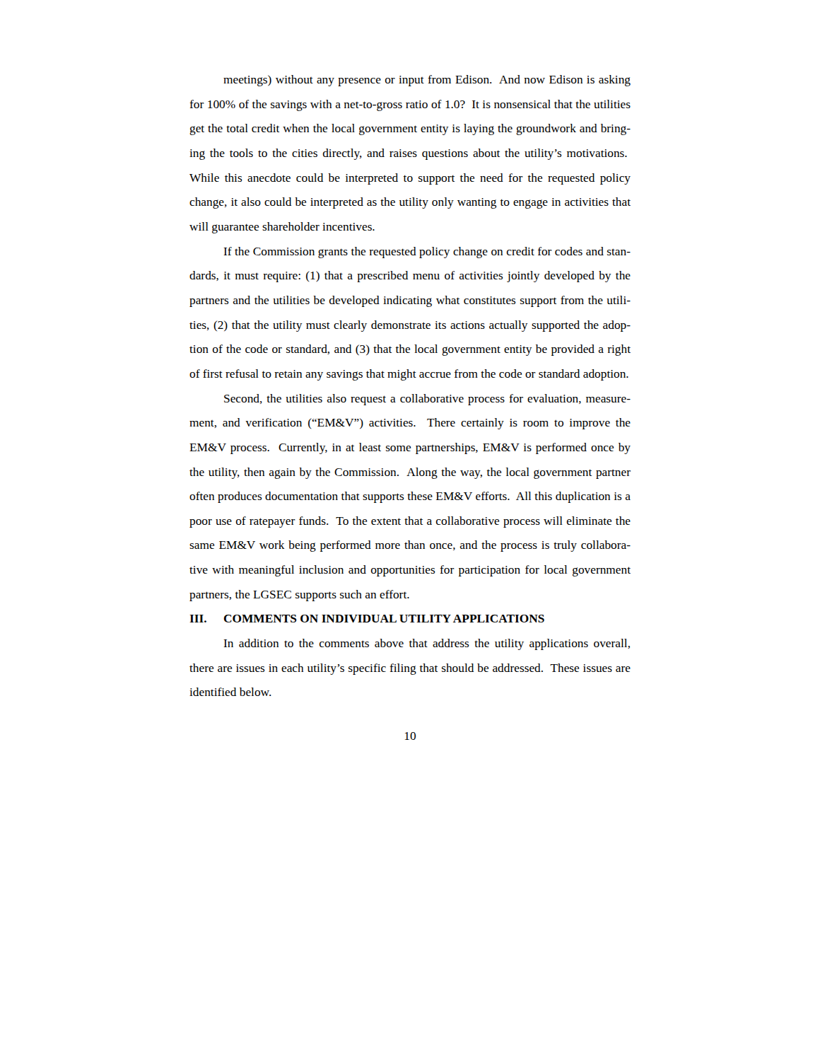meetings) without any presence or input from Edison. And now Edison is asking for 100% of the savings with a net-to-gross ratio of 1.0? It is nonsensical that the utilities get the total credit when the local government entity is laying the groundwork and bringing the tools to the cities directly, and raises questions about the utility’s motivations. While this anecdote could be interpreted to support the need for the requested policy change, it also could be interpreted as the utility only wanting to engage in activities that will guarantee shareholder incentives.
If the Commission grants the requested policy change on credit for codes and standards, it must require: (1) that a prescribed menu of activities jointly developed by the partners and the utilities be developed indicating what constitutes support from the utilities, (2) that the utility must clearly demonstrate its actions actually supported the adoption of the code or standard, and (3) that the local government entity be provided a right of first refusal to retain any savings that might accrue from the code or standard adoption.
Second, the utilities also request a collaborative process for evaluation, measurement, and verification (“EM&V”) activities. There certainly is room to improve the EM&V process. Currently, in at least some partnerships, EM&V is performed once by the utility, then again by the Commission. Along the way, the local government partner often produces documentation that supports these EM&V efforts. All this duplication is a poor use of ratepayer funds. To the extent that a collaborative process will eliminate the same EM&V work being performed more than once, and the process is truly collaborative with meaningful inclusion and opportunities for participation for local government partners, the LGSEC supports such an effort.
III. Comments on Individual Utility Applications
In addition to the comments above that address the utility applications overall, there are issues in each utility’s specific filing that should be addressed. These issues are identified below.
10